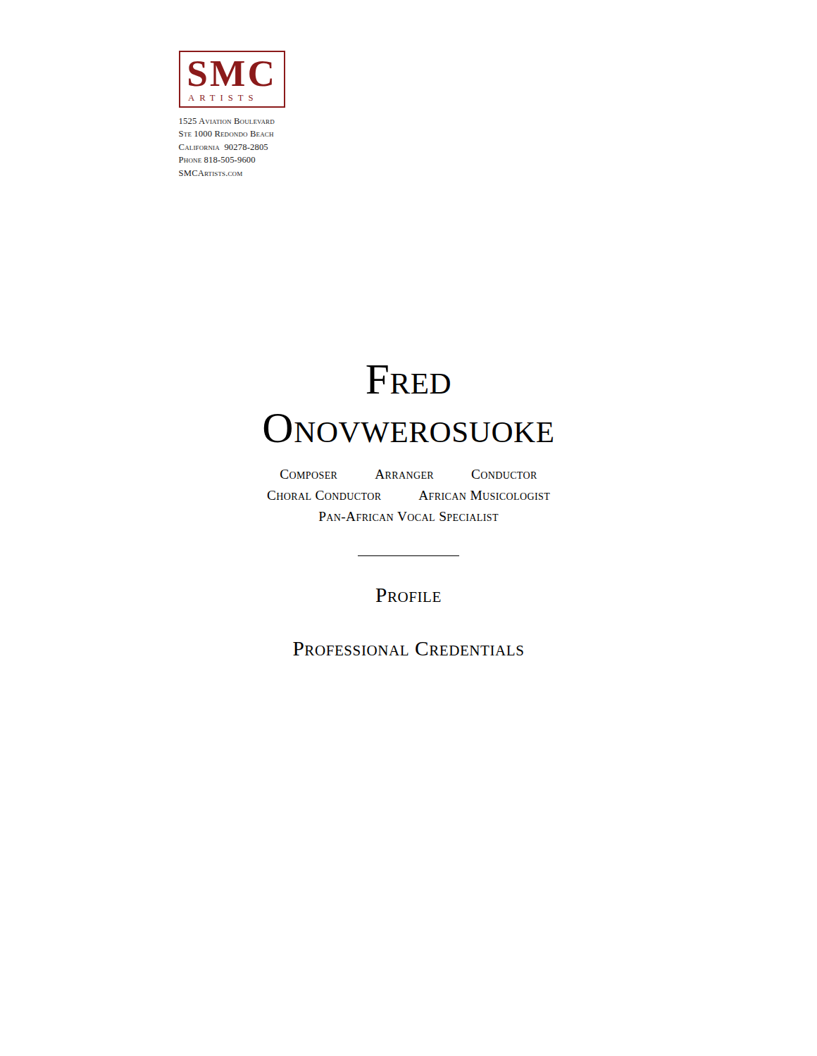SMC ARTISTS
1525 Aviation Boulevard
Ste 1000 Redondo Beach
California 90278-2805
Phone 818-505-9600
SMCArtists.com
Fred Onovwerosuoke
Composer Arranger Conductor
Choral Conductor African Musicologist
Pan-African Vocal Specialist
Profile
Professional Credentials